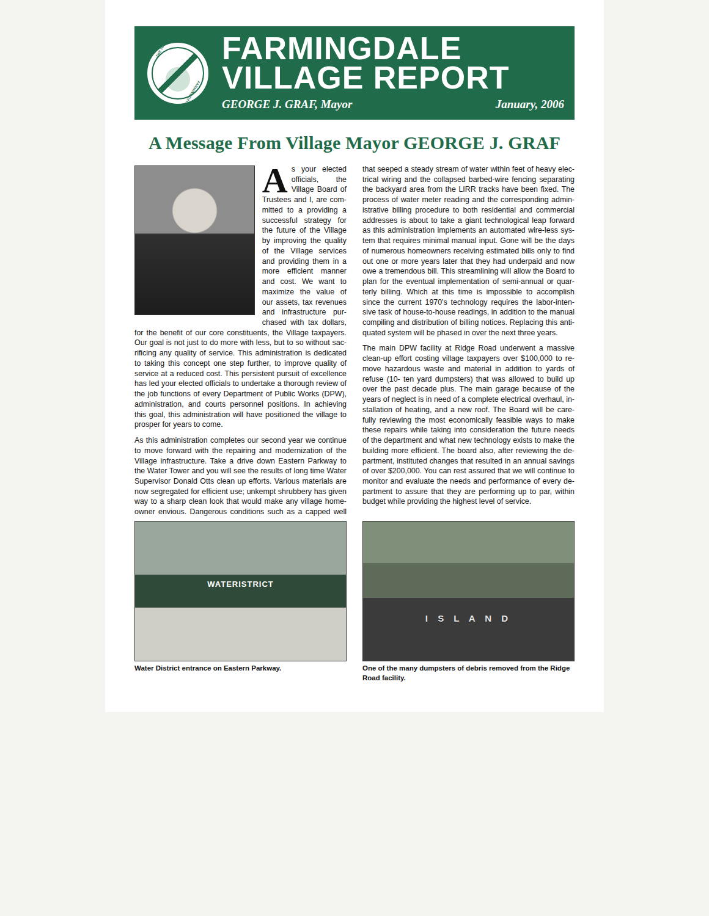THE INC. VILLAGE OF FARMINGDALE, N.Y.
Farmingdale
Village Report
GEORGE J. GRAF, Mayor January, 2006
A Message From Village Mayor GEORGE J. GRAF
As your elected officials, the Village Board of Trustees and I, are committed to a providing a successful strategy for the future of the Village by improving the quality of the Village services and providing them in a more efficient manner and cost. We want to maximize the value of our assets, tax revenues and infrastructure purchased with tax dollars, for the benefit of our core constituents, the Village taxpayers. Our goal is not just to do more with less, but to so without sacrificing any quality of service. This administration is dedicated to taking this concept one step further, to improve quality of service at a reduced cost. This persistent pursuit of excellence has led your elected officials to undertake a thorough review of the job functions of every Department of Public Works (DPW), administration, and courts personnel positions. In achieving this goal, this administration will have positioned the village to prosper for years to come.
As this administration completes our second year we continue to move forward with the repairing and modernization of the Village infrastructure. Take a drive down Eastern Parkway to the Water Tower and you will see the results of long time Water Supervisor Donald Otts clean up efforts. Various materials are now segregated for efficient use; unkempt shrubbery has given way to a sharp clean look that would make any village homeowner envious. Dangerous conditions such as a capped well that seeped a steady stream of water within feet of heavy electrical wiring and the collapsed barbed-wire fencing separating the backyard area from the LIRR tracks have been fixed. The process of water meter reading and the corresponding administrative billing procedure to both residential and commercial addresses is about to take a giant technological leap forward as this administration implements an automated wire-less system that requires minimal manual input. Gone will be the days of numerous homeowners receiving estimated bills only to find out one or more years later that they had underpaid and now owe a tremendous bill. This streamlining will allow the Board to plan for the eventual implementation of semi-annual or quarterly billing. Which at this time is impossible to accomplish since the current 1970's technology requires the labor-intensive task of house-to-house readings, in addition to the manual compiling and distribution of billing notices. Replacing this antiquated system will be phased in over the next three years.
The main DPW facility at Ridge Road underwent a massive clean-up effort costing village taxpayers over $100,000 to remove hazardous waste and material in addition to yards of refuse (10- ten yard dumpsters) that was allowed to build up over the past decade plus. The main garage because of the years of neglect is in need of a complete electrical overhaul, installation of heating, and a new roof. The Board will be carefully reviewing the most economically feasible ways to make these repairs while taking into consideration the future needs of the department and what new technology exists to make the building more efficient. The board also, after reviewing the department, instituted changes that resulted in an annual savings of over $200,000. You can rest assured that we will continue to monitor and evaluate the needs and performance of every department to assure that they are performing up to par, within budget while providing the highest level of service.
Water District entrance on Eastern Parkway.
One of the many dumpsters of debris removed from the Ridge Road facility.